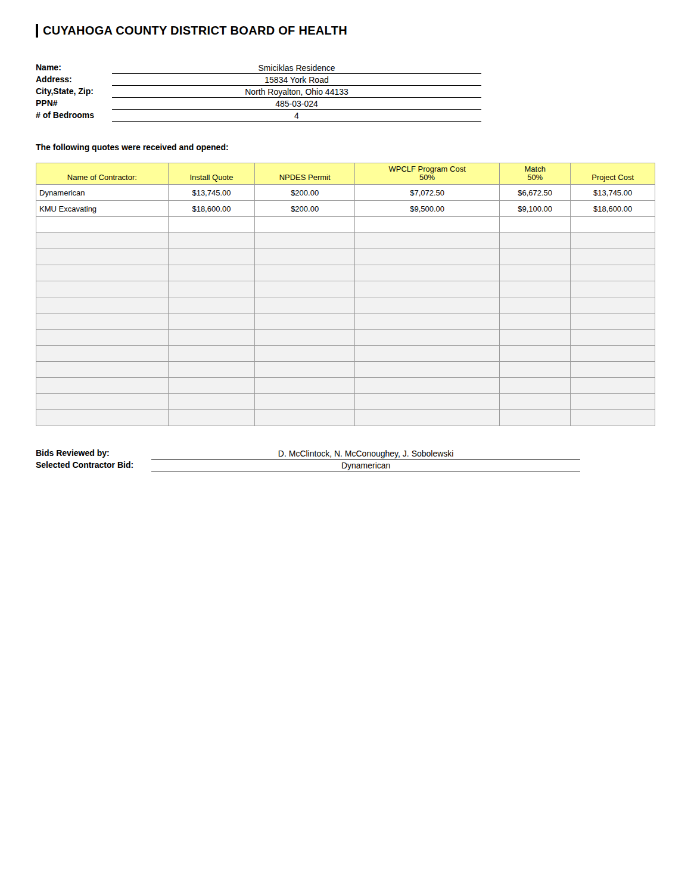CUYAHOGA COUNTY DISTRICT BOARD OF HEALTH
| Name: | Smiciklas Residence |
| Address: | 15834 York Road |
| City,State, Zip: | North Royalton, Ohio 44133 |
| PPN# | 485-03-024 |
| # of Bedrooms | 4 |
The following quotes were received and opened:
| Name of Contractor: | Install Quote | NPDES Permit | WPCLF Program Cost 50% | Match 50% | Project Cost |
| --- | --- | --- | --- | --- | --- |
| Dynamerican | $13,745.00 | $200.00 | $7,072.50 | $6,672.50 | $13,745.00 |
| KMU Excavating | $18,600.00 | $200.00 | $9,500.00 | $9,100.00 | $18,600.00 |
| Bids Reviewed by: | D. McClintock, N. McConoughey, J. Sobolewski |
| Selected Contractor Bid: | Dynamerican |